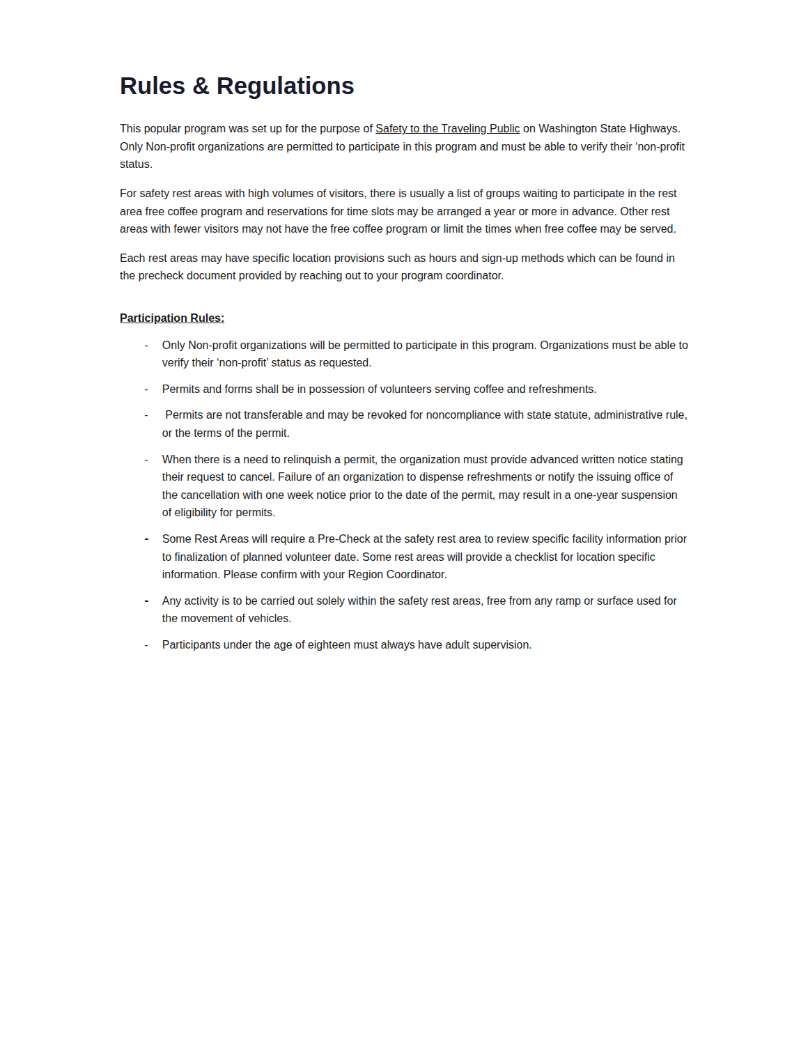Rules & Regulations
This popular program was set up for the purpose of Safety to the Traveling Public on Washington State Highways. Only Non-profit organizations are permitted to participate in this program and must be able to verify their ‘non-profit status.
For safety rest areas with high volumes of visitors, there is usually a list of groups waiting to participate in the rest area free coffee program and reservations for time slots may be arranged a year or more in advance. Other rest areas with fewer visitors may not have the free coffee program or limit the times when free coffee may be served.
Each rest areas may have specific location provisions such as hours and sign-up methods which can be found in the precheck document provided by reaching out to your program coordinator.
Participation Rules:
Only Non-profit organizations will be permitted to participate in this program. Organizations must be able to verify their ‘non-profit’ status as requested.
Permits and forms shall be in possession of volunteers serving coffee and refreshments.
Permits are not transferable and may be revoked for noncompliance with state statute, administrative rule, or the terms of the permit.
When there is a need to relinquish a permit, the organization must provide advanced written notice stating their request to cancel. Failure of an organization to dispense refreshments or notify the issuing office of the cancellation with one week notice prior to the date of the permit, may result in a one-year suspension of eligibility for permits.
Some Rest Areas will require a Pre-Check at the safety rest area to review specific facility information prior to finalization of planned volunteer date. Some rest areas will provide a checklist for location specific information. Please confirm with your Region Coordinator.
Any activity is to be carried out solely within the safety rest areas, free from any ramp or surface used for the movement of vehicles.
Participants under the age of eighteen must always have adult supervision.